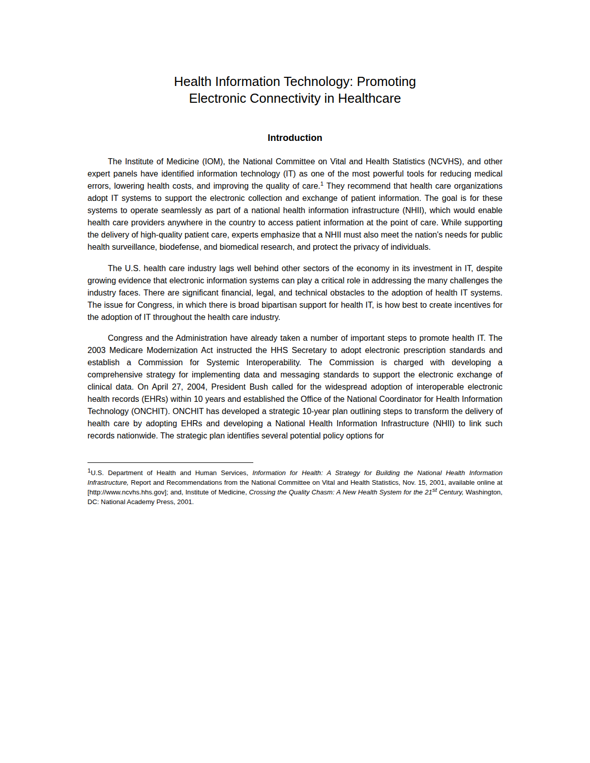Health Information Technology: Promoting
Electronic Connectivity in Healthcare
Introduction
The Institute of Medicine (IOM), the National Committee on Vital and Health Statistics (NCVHS), and other expert panels have identified information technology (IT) as one of the most powerful tools for reducing medical errors, lowering health costs, and improving the quality of care.1 They recommend that health care organizations adopt IT systems to support the electronic collection and exchange of patient information. The goal is for these systems to operate seamlessly as part of a national health information infrastructure (NHII), which would enable health care providers anywhere in the country to access patient information at the point of care. While supporting the delivery of high-quality patient care, experts emphasize that a NHII must also meet the nation's needs for public health surveillance, biodefense, and biomedical research, and protect the privacy of individuals.
The U.S. health care industry lags well behind other sectors of the economy in its investment in IT, despite growing evidence that electronic information systems can play a critical role in addressing the many challenges the industry faces. There are significant financial, legal, and technical obstacles to the adoption of health IT systems. The issue for Congress, in which there is broad bipartisan support for health IT, is how best to create incentives for the adoption of IT throughout the health care industry.
Congress and the Administration have already taken a number of important steps to promote health IT. The 2003 Medicare Modernization Act instructed the HHS Secretary to adopt electronic prescription standards and establish a Commission for Systemic Interoperability. The Commission is charged with developing a comprehensive strategy for implementing data and messaging standards to support the electronic exchange of clinical data. On April 27, 2004, President Bush called for the widespread adoption of interoperable electronic health records (EHRs) within 10 years and established the Office of the National Coordinator for Health Information Technology (ONCHIT). ONCHIT has developed a strategic 10-year plan outlining steps to transform the delivery of health care by adopting EHRs and developing a National Health Information Infrastructure (NHII) to link such records nationwide. The strategic plan identifies several potential policy options for
1U.S. Department of Health and Human Services, Information for Health: A Strategy for Building the National Health Information Infrastructure, Report and Recommendations from the National Committee on Vital and Health Statistics, Nov. 15, 2001, available online at [http://www.ncvhs.hhs.gov]; and, Institute of Medicine, Crossing the Quality Chasm: A New Health System for the 21st Century, Washington, DC: National Academy Press, 2001.